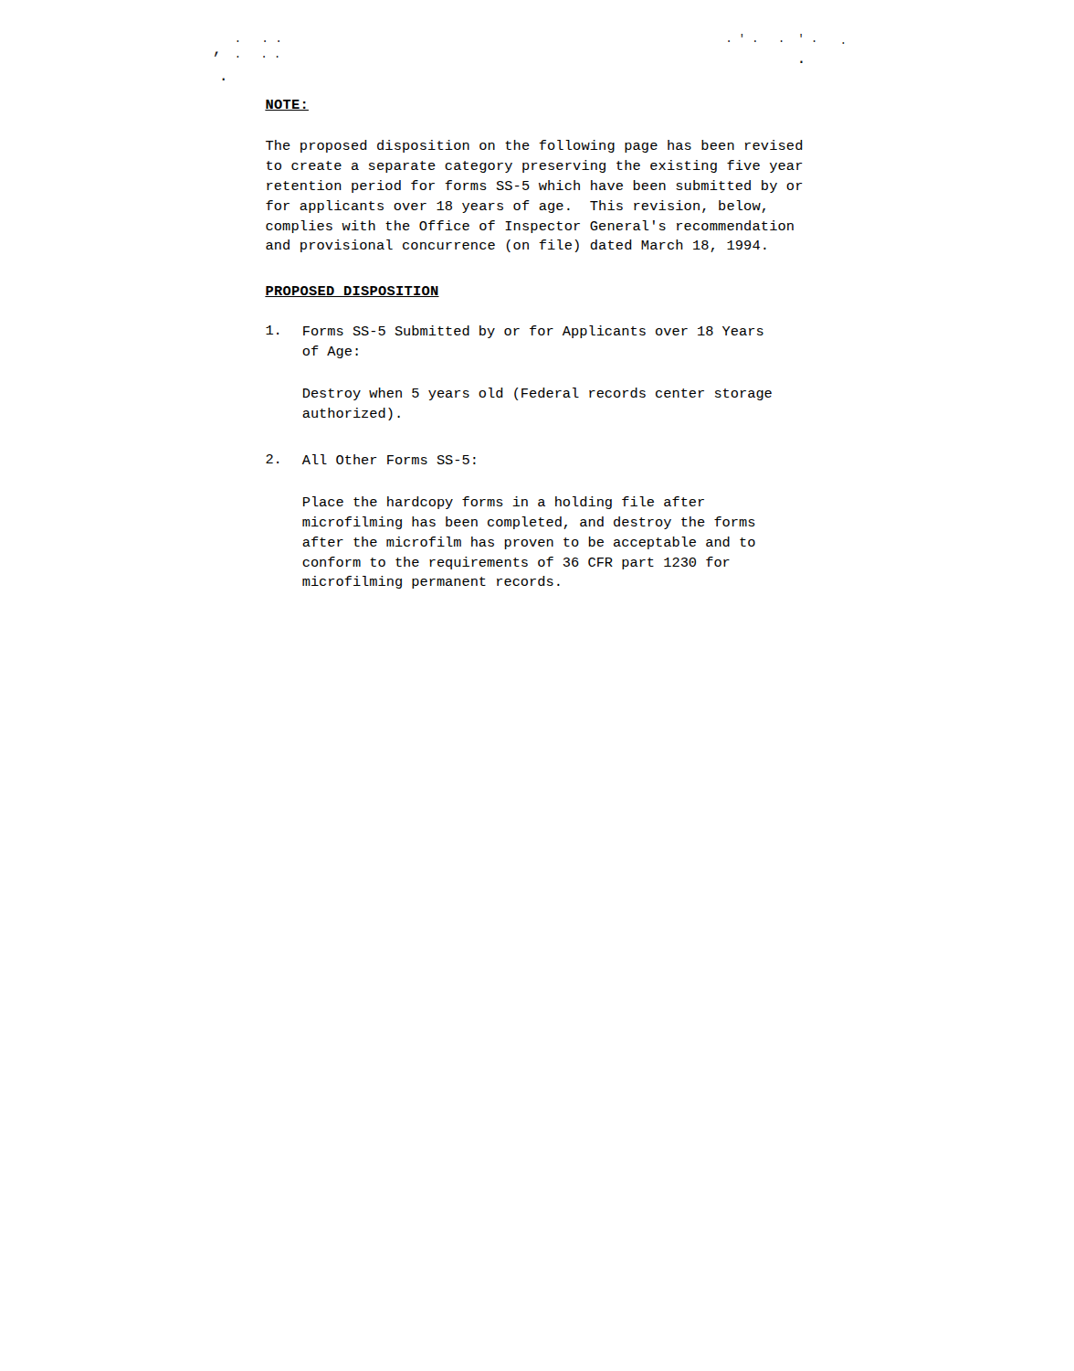, . . . . . . . . ' . . ' . . .
NOTE:
The proposed disposition on the following page has been revised to create a separate category preserving the existing five year retention period for forms SS-5 which have been submitted by or for applicants over 18 years of age. This revision, below, complies with the Office of Inspector General's recommendation and provisional concurrence (on file) dated March 18, 1994.
PROPOSED DISPOSITION
1.
Forms SS-5 Submitted by or for Applicants over 18 Years
of Age:
Destroy when 5 years old (Federal records center storage
authorized).
2.
All Other Forms SS-5:
Place the hardcopy forms in a holding file after
microfilming has been completed, and destroy the forms
after the microfilm has proven to be acceptable and to
conform to the requirements of 36 CFR part 1230 for
microfilming permanent records.